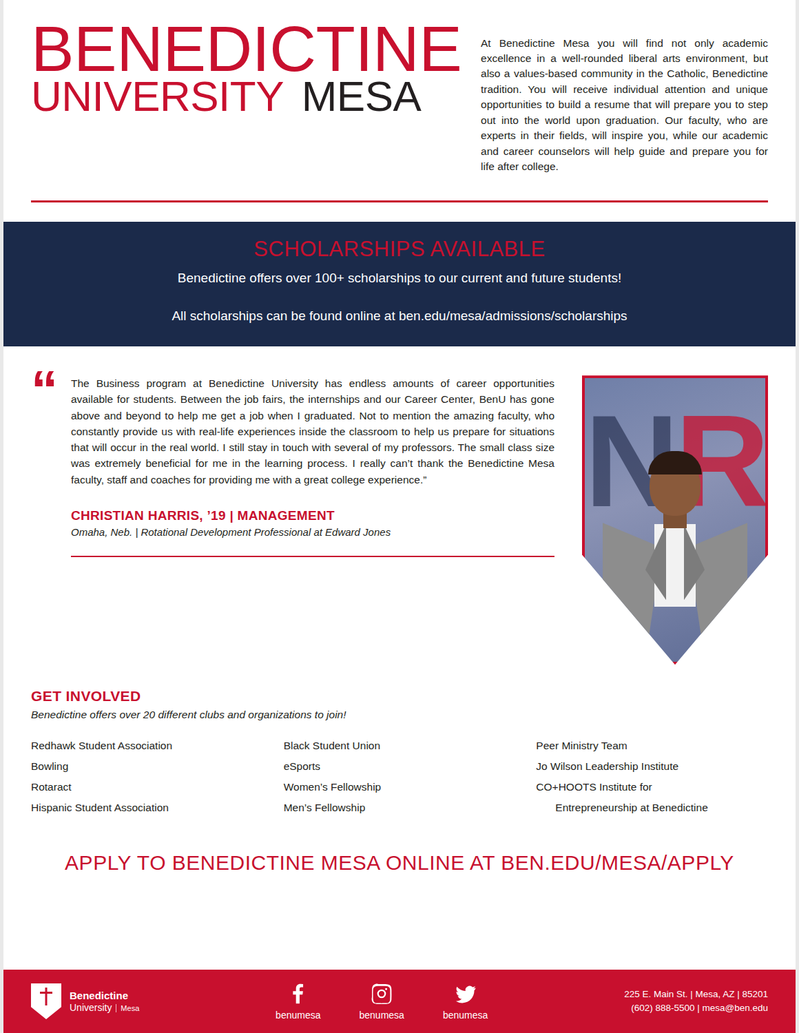Benedictine University Mesa
At Benedictine Mesa you will find not only academic excellence in a well-rounded liberal arts environment, but also a values-based community in the Catholic, Benedictine tradition. You will receive individual attention and unique opportunities to build a resume that will prepare you to step out into the world upon graduation. Our faculty, who are experts in their fields, will inspire you, while our academic and career counselors will help guide and prepare you for life after college.
Scholarships Available
Benedictine offers over 100+ scholarships to our current and future students!
All scholarships can be found online at ben.edu/mesa/admissions/scholarships
“
The Business program at Benedictine University has endless amounts of career opportunities available for students. Between the job fairs, the internships and our Career Center, BenU has gone above and beyond to help me get a job when I graduated. Not to mention the amazing faculty, who constantly provide us with real-life experiences inside the classroom to help us prepare for situations that will occur in the real world. I still stay in touch with several of my professors. The small class size was extremely beneficial for me in the learning process. I really can’t thank the Benedictine Mesa faculty, staff and coaches for providing me with a great college experience.”
Christian Harris, ’19 | Management
Omaha, Neb. | Rotational Development Professional at Edward Jones
NR
Get Involved
Benedictine offers over 20 different clubs and organizations to join!
Redhawk Student Association
Black Student Union
Peer Ministry Team
Bowling
eSports
Jo Wilson Leadership Institute
Rotaract
Women’s Fellowship
CO+HOOTS Institute for
Hispanic Student Association
Men’s Fellowship
Entrepreneurship at Benedictine
Apply to Benedictine Mesa online at ben.edu/mesa/apply
Benedictine University Mesa
benumesa
benumesa
benumesa
225 E. Main St. | Mesa, AZ | 85201
(602) 888-5500 | mesa@ben.edu